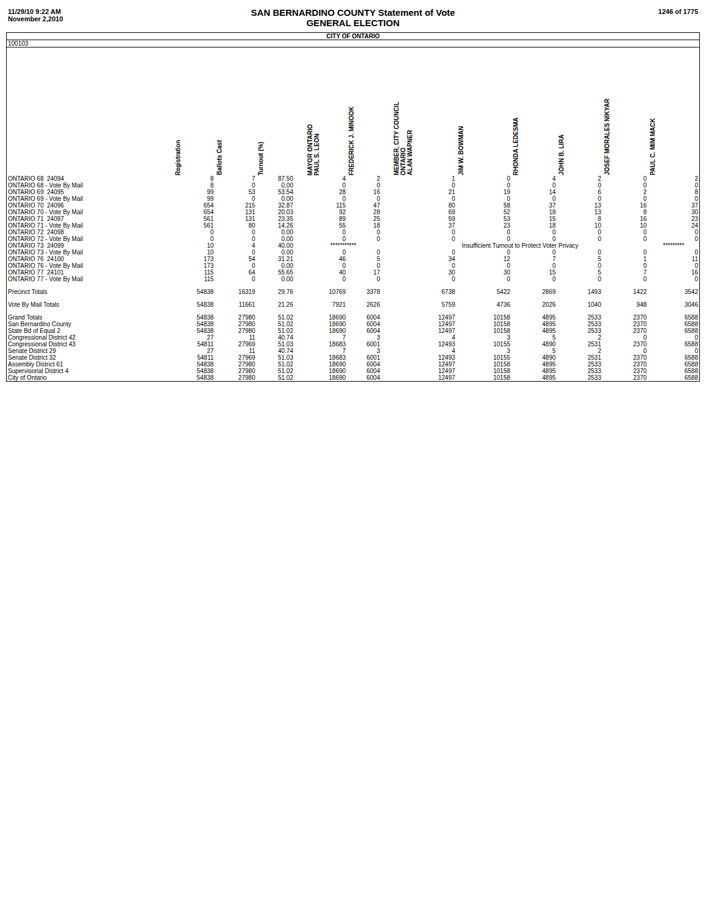| 11/29/10 9:22 AM November 2,2010 | SAN BERNARDINO COUNTY Statement of Vote GENERAL ELECTION | 1246 of 1775 |
| CITY OF ONTARIO |
| 100103 | |
| | Registration | Ballots Cast | Turnout (%) | | MAYOR ONTARIO PAUL S. LEON | FREDERICK J. MINOOK | | MEMBER, CITY COUNCIL ONTARIO ALAN WAPNER | JIM W. BOWMAN | RHONDA LEDESMA | JOHN B. LIRA | JOSEF MORALES NIKYAR | PAUL C. MIM MACK |
| ONTARIO 68 24094 | 8 | 7 | 87.50 | | 4 | 2 | | 1 | 0 | 4 | 2 | 0 | 2 |
| ONTARIO 68 - Vote By Mail | 8 | 0 | 0.00 | | 0 | 0 | | 0 | 0 | 0 | 0 | 0 | 0 |
| ONTARIO 69 24095 | 99 | 53 | 53.54 | | 28 | 16 | | 21 | 19 | 14 | 6 | 2 | 8 |
| ONTARIO 69 - Vote By Mail | 99 | 0 | 0.00 | | 0 | 0 | | 0 | 0 | 0 | 0 | 0 | 0 |
| ONTARIO 70 24096 | 654 | 215 | 32.87 | | 115 | 47 | | 80 | 58 | 37 | 13 | 16 | 37 |
| ONTARIO 70 - Vote By Mail | 654 | 131 | 20.03 | | 92 | 28 | | 69 | 52 | 18 | 13 | 8 | 30 |
| ONTARIO 71 24097 | 561 | 131 | 23.35 | | 89 | 25 | | 59 | 53 | 15 | 8 | 16 | 23 |
| ONTARIO 71 - Vote By Mail | 561 | 80 | 14.26 | | 55 | 18 | | 37 | 23 | 18 | 10 | 10 | 24 |
| ONTARIO 72 24098 | 0 | 0 | 0.00 | | 0 | 0 | | 0 | 0 | 0 | 0 | 0 | 0 |
| ONTARIO 72 - Vote By Mail | 0 | 0 | 0.00 | | 0 | 0 | | 0 | 0 | 0 | 0 | 0 | 0 |
| ONTARIO 73 24099 | 10 | 4 | 40.00 | | *********** | | Insufficient Turnout to Protect Voter Privacy | ********* |
| ONTARIO 73 - Vote By Mail | 10 | 0 | 0.00 | | 0 | 0 | | 0 | 0 | 0 | 0 | 0 | 0 |
| ONTARIO 76 24100 | 173 | 54 | 31.21 | | 46 | 5 | | 34 | 12 | 7 | 5 | 1 | 11 |
| ONTARIO 76 - Vote By Mail | 173 | 0 | 0.00 | | 0 | 0 | | 0 | 0 | 0 | 0 | 0 | 0 |
| ONTARIO 77 24101 | 115 | 64 | 55.65 | | 40 | 17 | | 30 | 30 | 15 | 5 | 7 | 16 |
| ONTARIO 77 - Vote By Mail | 115 | 0 | 0.00 | | 0 | 0 | | 0 | 0 | 0 | 0 | 0 | 0 |
| Precinct Totals | 54838 | 16319 | 29.76 | | 10769 | 3378 | | 6738 | 5422 | 2869 | 1493 | 1422 | 3542 |
| Vote By Mail Totals | 54838 | 11661 | 21.26 | | 7921 | 2626 | | 5759 | 4736 | 2026 | 1040 | 948 | 3046 |
| Grand Totals | 54838 | 27980 | 51.02 | | 18690 | 6004 | | 12497 | 10158 | 4895 | 2533 | 2370 | 6588 |
| San Bernardino County | 54838 | 27980 | 51.02 | | 18690 | 6004 | | 12497 | 10158 | 4895 | 2533 | 2370 | 6588 |
| State Bd of Equal 2 | 54838 | 27980 | 51.02 | | 18690 | 6004 | | 12497 | 10158 | 4895 | 2533 | 2370 | 6588 |
| Congressional District 42 | 27 | 11 | 40.74 | | 7 | 3 | | 4 | 3 | 5 | 2 | 0 | 0 |
| Congressional District 43 | 54811 | 27969 | 51.03 | | 18683 | 6001 | | 12493 | 10155 | 4890 | 2531 | 2370 | 6588 |
| Senate District 29 | 27 | 11 | 40.74 | | 7 | 3 | | 4 | 3 | 5 | 2 | 0 | 0 |
| Senate District 32 | 54811 | 27969 | 51.03 | | 18683 | 6001 | | 12493 | 10155 | 4890 | 2531 | 2370 | 6588 |
| Assembly District 61 | 54838 | 27980 | 51.02 | | 18690 | 6004 | | 12497 | 10158 | 4895 | 2533 | 2370 | 6588 |
| Supervisorial District 4 | 54838 | 27980 | 51.02 | | 18690 | 6004 | | 12497 | 10158 | 4895 | 2533 | 2370 | 6588 |
| City of Ontario | 54838 | 27980 | 51.02 | | 18690 | 6004 | | 12497 | 10158 | 4895 | 2533 | 2370 | 6588 |